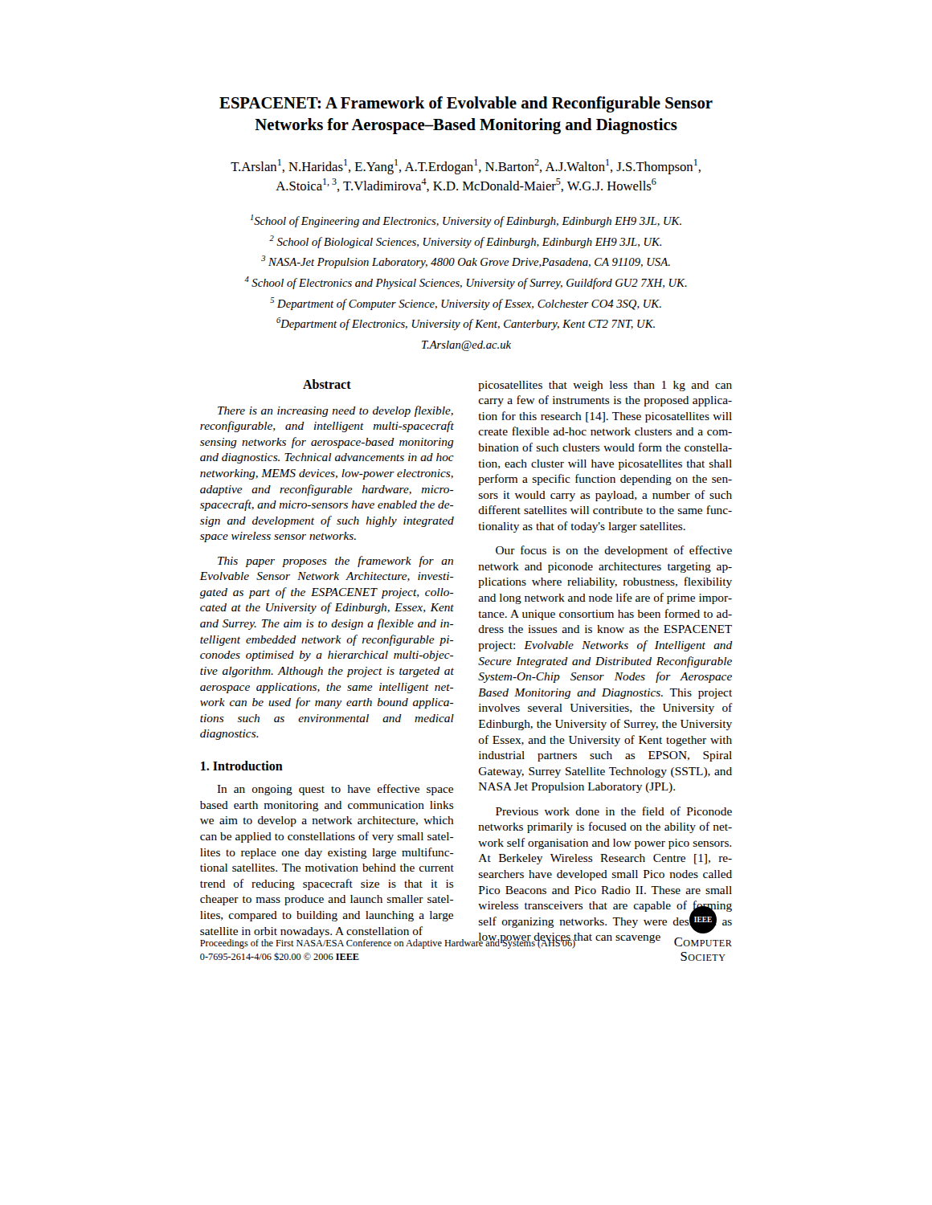ESPACENET: A Framework of Evolvable and Reconfigurable Sensor Networks for Aerospace–Based Monitoring and Diagnostics
T.Arslan1, N.Haridas1, E.Yang1, A.T.Erdogan1, N.Barton2, A.J.Walton1, J.S.Thompson1,
A.Stoica1, 3, T.Vladimirova4, K.D. McDonald-Maier5, W.G.J. Howells6
1School of Engineering and Electronics, University of Edinburgh, Edinburgh EH9 3JL, UK.
2 School of Biological Sciences, University of Edinburgh, Edinburgh EH9 3JL, UK.
3 NASA-Jet Propulsion Laboratory, 4800 Oak Grove Drive,Pasadena, CA 91109, USA.
4 School of Electronics and Physical Sciences, University of Surrey, Guildford GU2 7XH, UK.
5 Department of Computer Science, University of Essex, Colchester CO4 3SQ, UK.
6Department of Electronics, University of Kent, Canterbury, Kent CT2 7NT, UK.
T.Arslan@ed.ac.uk
Abstract
There is an increasing need to develop flexible, reconfigurable, and intelligent multi-spacecraft sensing networks for aerospace-based monitoring and diagnostics. Technical advancements in ad hoc networking, MEMS devices, low-power electronics, adaptive and reconfigurable hardware, micro-spacecraft, and micro-sensors have enabled the design and development of such highly integrated space wireless sensor networks.
This paper proposes the framework for an Evolvable Sensor Network Architecture, investigated as part of the ESPACENET project, collocated at the University of Edinburgh, Essex, Kent and Surrey. The aim is to design a flexible and intelligent embedded network of reconfigurable piconodes optimised by a hierarchical multi-objective algorithm. Although the project is targeted at aerospace applications, the same intelligent network can be used for many earth bound applications such as environmental and medical diagnostics.
1. Introduction
In an ongoing quest to have effective space based earth monitoring and communication links we aim to develop a network architecture, which can be applied to constellations of very small satellites to replace one day existing large multifunctional satellites. The motivation behind the current trend of reducing spacecraft size is that it is cheaper to mass produce and launch smaller satellites, compared to building and launching a large satellite in orbit nowadays. A constellation of
picosatellites that weigh less than 1 kg and can carry a few of instruments is the proposed application for this research [14]. These picosatellites will create flexible ad-hoc network clusters and a combination of such clusters would form the constellation, each cluster will have picosatellites that shall perform a specific function depending on the sensors it would carry as payload, a number of such different satellites will contribute to the same functionality as that of today's larger satellites.
Our focus is on the development of effective network and piconode architectures targeting applications where reliability, robustness, flexibility and long network and node life are of prime importance. A unique consortium has been formed to address the issues and is know as the ESPACENET project: Evolvable Networks of Intelligent and Secure Integrated and Distributed Reconfigurable System-On-Chip Sensor Nodes for Aerospace Based Monitoring and Diagnostics. This project involves several Universities, the University of Edinburgh, the University of Surrey, the University of Essex, and the University of Kent together with industrial partners such as EPSON, Spiral Gateway, Surrey Satellite Technology (SSTL), and NASA Jet Propulsion Laboratory (JPL).
Previous work done in the field of Piconode networks primarily is focused on the ability of network self organisation and low power pico sensors. At Berkeley Wireless Research Centre [1], researchers have developed small Pico nodes called Pico Beacons and Pico Radio II. These are small wireless transceivers that are capable of forming self organizing networks. They were designed as low power devices that can scavenge
Proceedings of the First NASA/ESA Conference on Adaptive Hardware and Systems (AHS'06)
0-7695-2614-4/06 $20.00 © 2006 IEEE
IEEE Computer Society